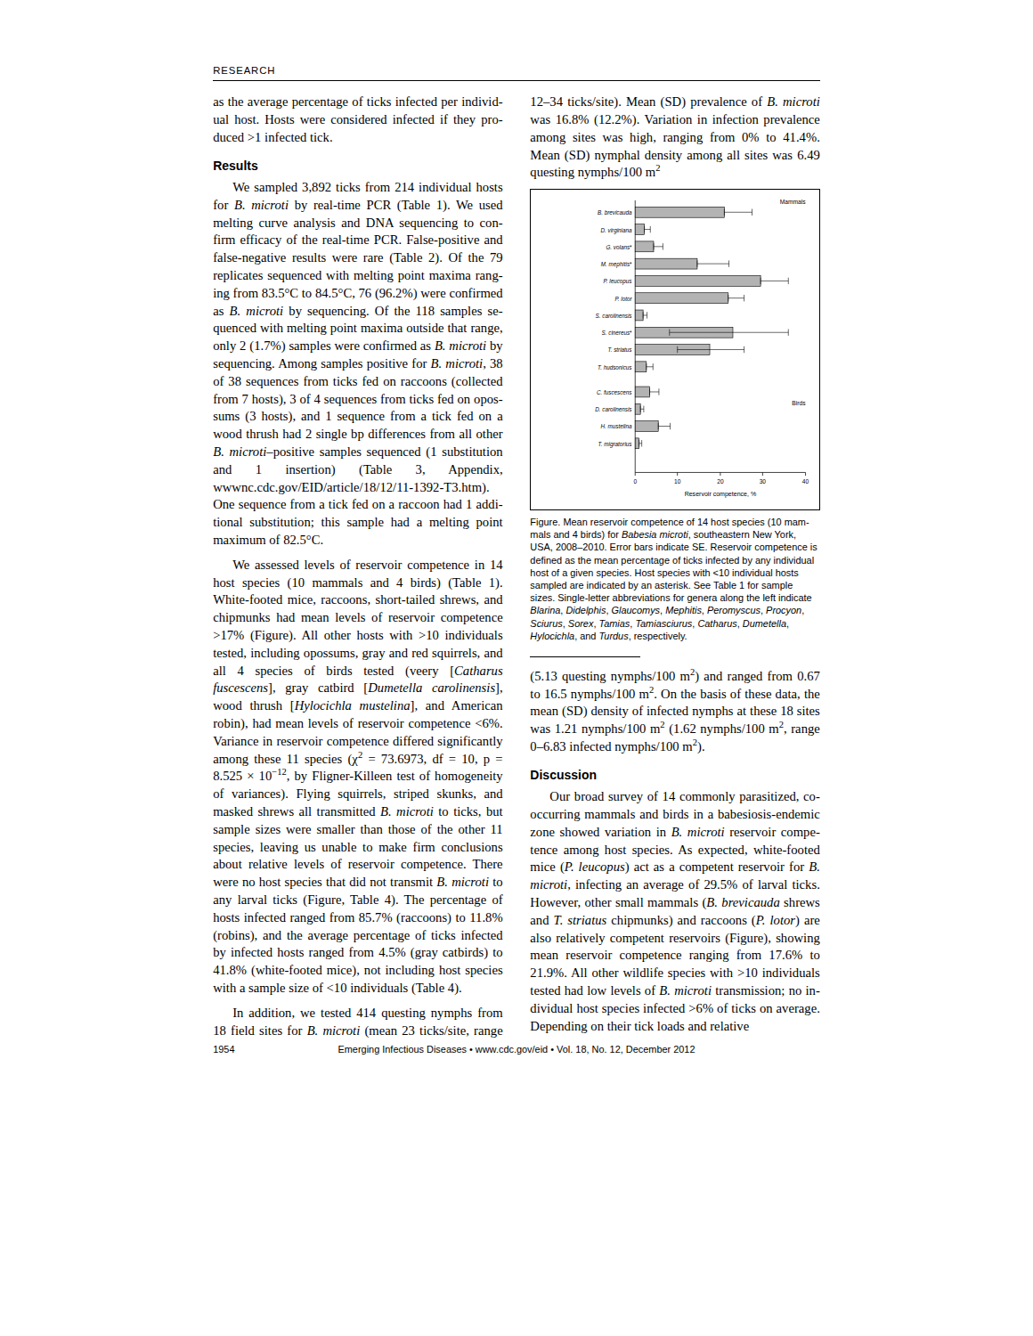Research
as the average percentage of ticks infected per individual host. Hosts were considered infected if they produced >1 infected tick.
Results
We sampled 3,892 ticks from 214 individual hosts for B. microti by real-time PCR (Table 1). We used melting curve analysis and DNA sequencing to confirm efficacy of the real-time PCR. False-positive and false-negative results were rare (Table 2). Of the 79 replicates sequenced with melting point maxima ranging from 83.5°C to 84.5°C, 76 (96.2%) were confirmed as B. microti by sequencing. Of the 118 samples sequenced with melting point maxima outside that range, only 2 (1.7%) samples were confirmed as B. microti by sequencing. Among samples positive for B. microti, 38 of 38 sequences from ticks fed on raccoons (collected from 7 hosts), 3 of 4 sequences from ticks fed on opossums (3 hosts), and 1 sequence from a tick fed on a wood thrush had 2 single bp differences from all other B. microti–positive samples sequenced (1 substitution and 1 insertion) (Table 3, Appendix, wwwnc.cdc.gov/EID/article/18/12/11-1392-T3.htm). One sequence from a tick fed on a raccoon had 1 additional substitution; this sample had a melting point maximum of 82.5°C.
We assessed levels of reservoir competence in 14 host species (10 mammals and 4 birds) (Table 1). White-footed mice, raccoons, short-tailed shrews, and chipmunks had mean levels of reservoir competence >17% (Figure). All other hosts with >10 individuals tested, including opossums, gray and red squirrels, and all 4 species of birds tested (veery [Catharus fuscescens], gray catbird [Dumetella carolinensis], wood thrush [Hylocichla mustelina], and American robin), had mean levels of reservoir competence <6%. Variance in reservoir competence differed significantly among these 11 species (χ2 = 73.6973, df = 10, p = 8.525 × 10−12, by Fligner-Killeen test of homogeneity of variances). Flying squirrels, striped skunks, and masked shrews all transmitted B. microti to ticks, but sample sizes were smaller than those of the other 11 species, leaving us unable to make firm conclusions about relative levels of reservoir competence. There were no host species that did not transmit B. microti to any larval ticks (Figure, Table 4). The percentage of hosts infected ranged from 85.7% (raccoons) to 11.8% (robins), and the average percentage of ticks infected by infected hosts ranged from 4.5% (gray catbirds) to 41.8% (white-footed mice), not including host species with a sample size of <10 individuals (Table 4).
In addition, we tested 414 questing nymphs from 18 field sites for B. microti (mean 23 ticks/site, range 12–34 ticks/site). Mean (SD) prevalence of B. microti was 16.8% (12.2%). Variation in infection prevalence among sites was high, ranging from 0% to 41.4%. Mean (SD) nymphal density among all sites was 6.49 questing nymphs/100 m2
Mammals Birds 0 10 20 30 40 Reservoir competence, % B. brevicauda D. virginiana G. volans* M. mephitis* P. leucopus P. lotor S. carolinensis S. cinereus* T. striatus T. hudsonicus C. fuscescens D. carolinensis H. mustelina T. migratorius
Figure. Mean reservoir competence of 14 host species (10 mammals and 4 birds) for Babesia microti, southeastern New York, USA, 2008–2010. Error bars indicate SE. Reservoir competence is defined as the mean percentage of ticks infected by any individual host of a given species. Host species with <10 individual hosts sampled are indicated by an asterisk. See Table 1 for sample sizes. Single-letter abbreviations for genera along the left indicate Blarina, Didelphis, Glaucomys, Mephitis, Peromyscus, Procyon, Sciurus, Sorex, Tamias, Tamiasciurus, Catharus, Dumetella, Hylocichla, and Turdus, respectively.
(5.13 questing nymphs/100 m2) and ranged from 0.67 to 16.5 nymphs/100 m2. On the basis of these data, the mean (SD) density of infected nymphs at these 18 sites was 1.21 nymphs/100 m2 (1.62 nymphs/100 m2, range 0–6.83 infected nymphs/100 m2).
Discussion
Our broad survey of 14 commonly parasitized, co-occurring mammals and birds in a babesiosis-endemic zone showed variation in B. microti reservoir competence among host species. As expected, white-footed mice (P. leucopus) act as a competent reservoir for B. microti, infecting an average of 29.5% of larval ticks. However, other small mammals (B. brevicauda shrews and T. striatus chipmunks) and raccoons (P. lotor) are also relatively competent reservoirs (Figure), showing mean reservoir competence ranging from 17.6% to 21.9%. All other wildlife species with >10 individuals tested had low levels of B. microti transmission; no individual host species infected >6% of ticks on average. Depending on their tick loads and relative
1954
Emerging Infectious Diseases • www.cdc.gov/eid • Vol. 18, No. 12, December 2012